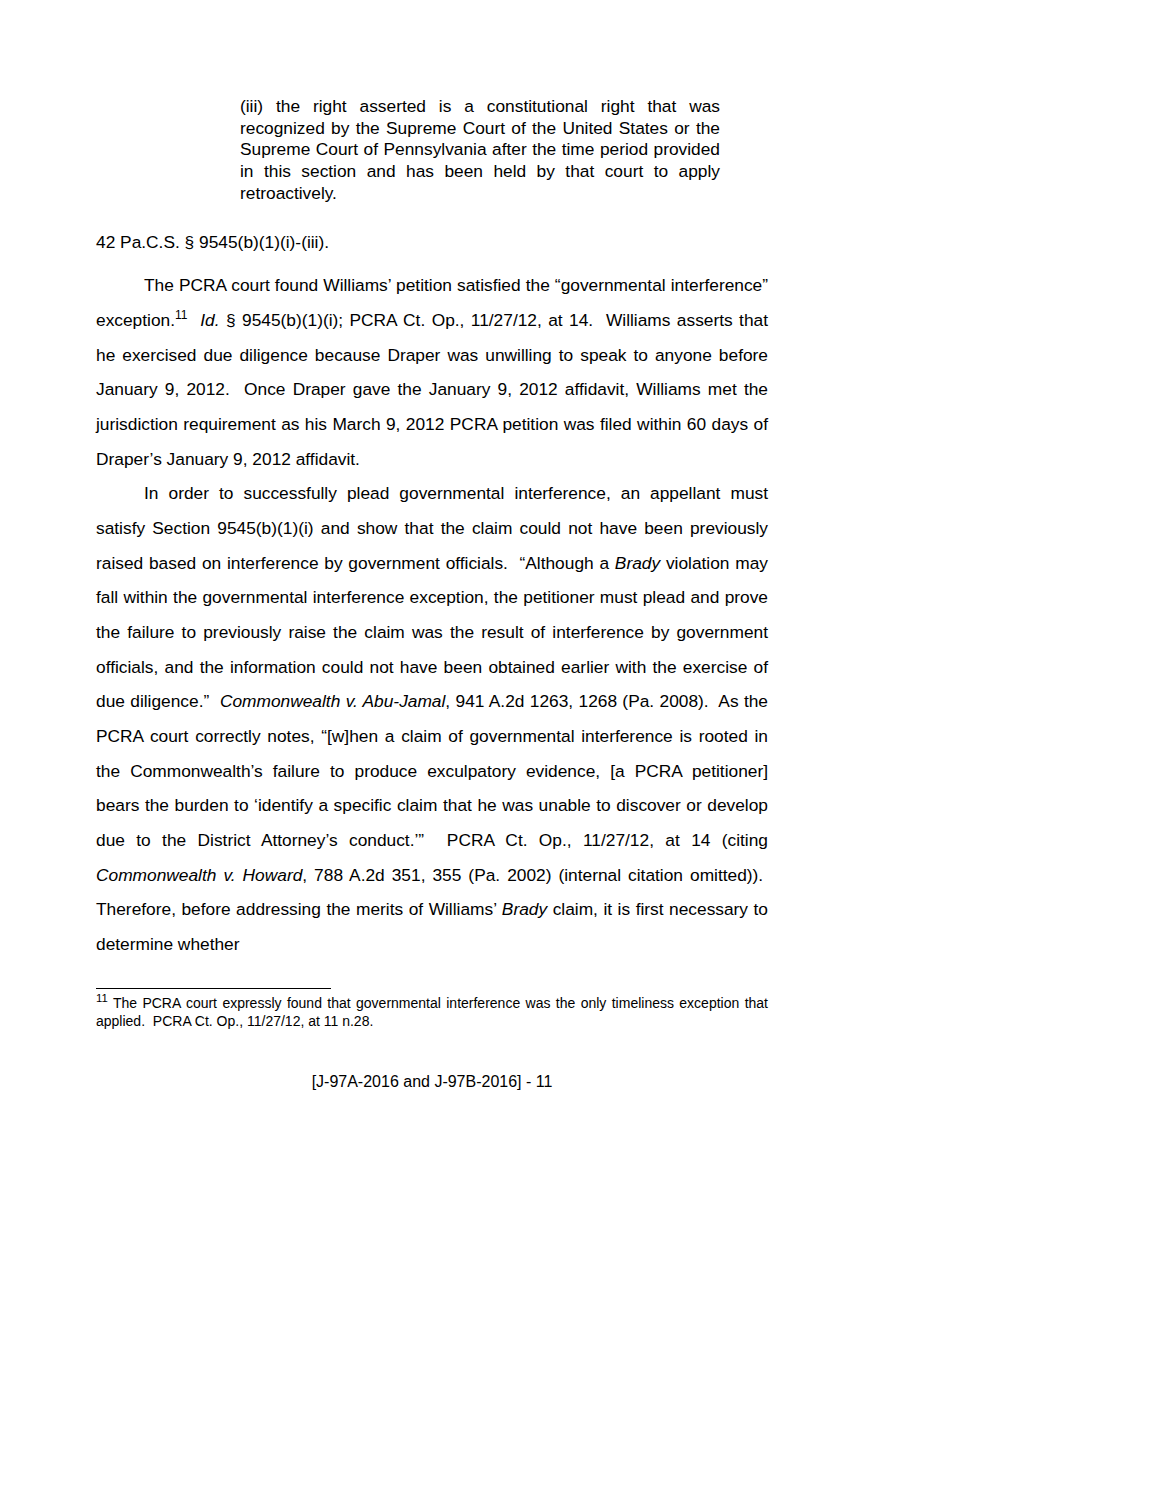(iii) the right asserted is a constitutional right that was recognized by the Supreme Court of the United States or the Supreme Court of Pennsylvania after the time period provided in this section and has been held by that court to apply retroactively.
42 Pa.C.S. § 9545(b)(1)(i)-(iii).
The PCRA court found Williams’ petition satisfied the “governmental interference” exception.11 Id. § 9545(b)(1)(i); PCRA Ct. Op., 11/27/12, at 14. Williams asserts that he exercised due diligence because Draper was unwilling to speak to anyone before January 9, 2012. Once Draper gave the January 9, 2012 affidavit, Williams met the jurisdiction requirement as his March 9, 2012 PCRA petition was filed within 60 days of Draper’s January 9, 2012 affidavit.
In order to successfully plead governmental interference, an appellant must satisfy Section 9545(b)(1)(i) and show that the claim could not have been previously raised based on interference by government officials. “Although a Brady violation may fall within the governmental interference exception, the petitioner must plead and prove the failure to previously raise the claim was the result of interference by government officials, and the information could not have been obtained earlier with the exercise of due diligence.” Commonwealth v. Abu-Jamal, 941 A.2d 1263, 1268 (Pa. 2008). As the PCRA court correctly notes, “[w]hen a claim of governmental interference is rooted in the Commonwealth’s failure to produce exculpatory evidence, [a PCRA petitioner] bears the burden to ‘identify a specific claim that he was unable to discover or develop due to the District Attorney’s conduct.’” PCRA Ct. Op., 11/27/12, at 14 (citing Commonwealth v. Howard, 788 A.2d 351, 355 (Pa. 2002) (internal citation omitted)). Therefore, before addressing the merits of Williams’ Brady claim, it is first necessary to determine whether
11 The PCRA court expressly found that governmental interference was the only timeliness exception that applied. PCRA Ct. Op., 11/27/12, at 11 n.28.
[J-97A-2016 and J-97B-2016] - 11